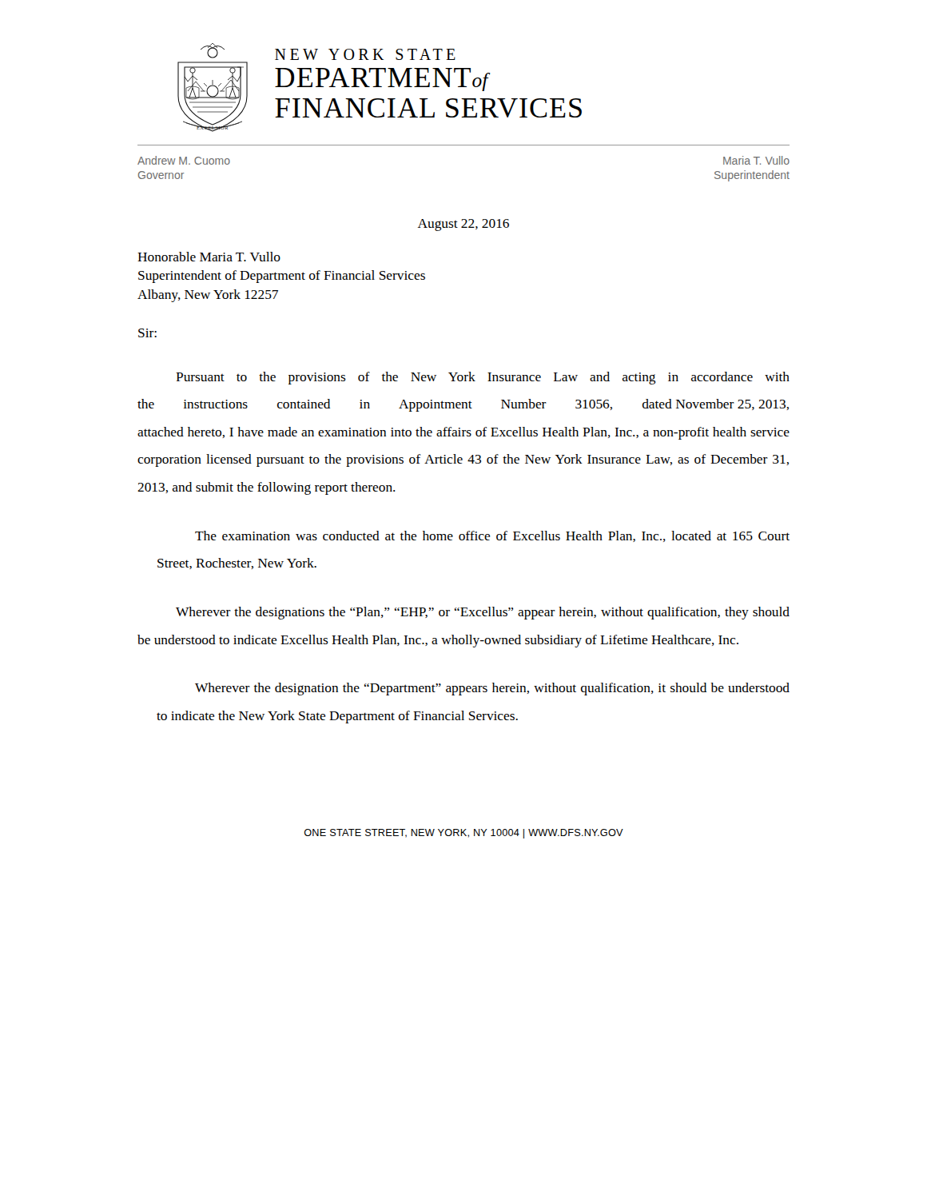EXCELSIOR
NEW YORK STATE
DEPARTMENTof
FINANCIAL SERVICES
Andrew M. Cuomo
Governor
Maria T. Vullo
Superintendent
August 22, 2016
Honorable Maria T. Vullo
Superintendent of Department of Financial Services
Albany, New York 12257
Sir:
Pursuant to the provisions of the New York Insurance Law and acting in accordance with the instructions contained in Appointment Number 31056, dated November 25, 2013, attached hereto, I have made an examination into the affairs of Excellus Health Plan, Inc., a non-profit health service corporation licensed pursuant to the provisions of Article 43 of the New York Insurance Law, as of December 31, 2013, and submit the following report thereon.
The examination was conducted at the home office of Excellus Health Plan, Inc., located at 165 Court Street, Rochester, New York.
Wherever the designations the “Plan,” “EHP,” or “Excellus” appear herein, without qualification, they should be understood to indicate Excellus Health Plan, Inc., a wholly-owned subsidiary of Lifetime Healthcare, Inc.
Wherever the designation the “Department” appears herein, without qualification, it should be understood to indicate the New York State Department of Financial Services.
ONE STATE STREET, NEW YORK, NY 10004 | WWW.DFS.NY.GOV